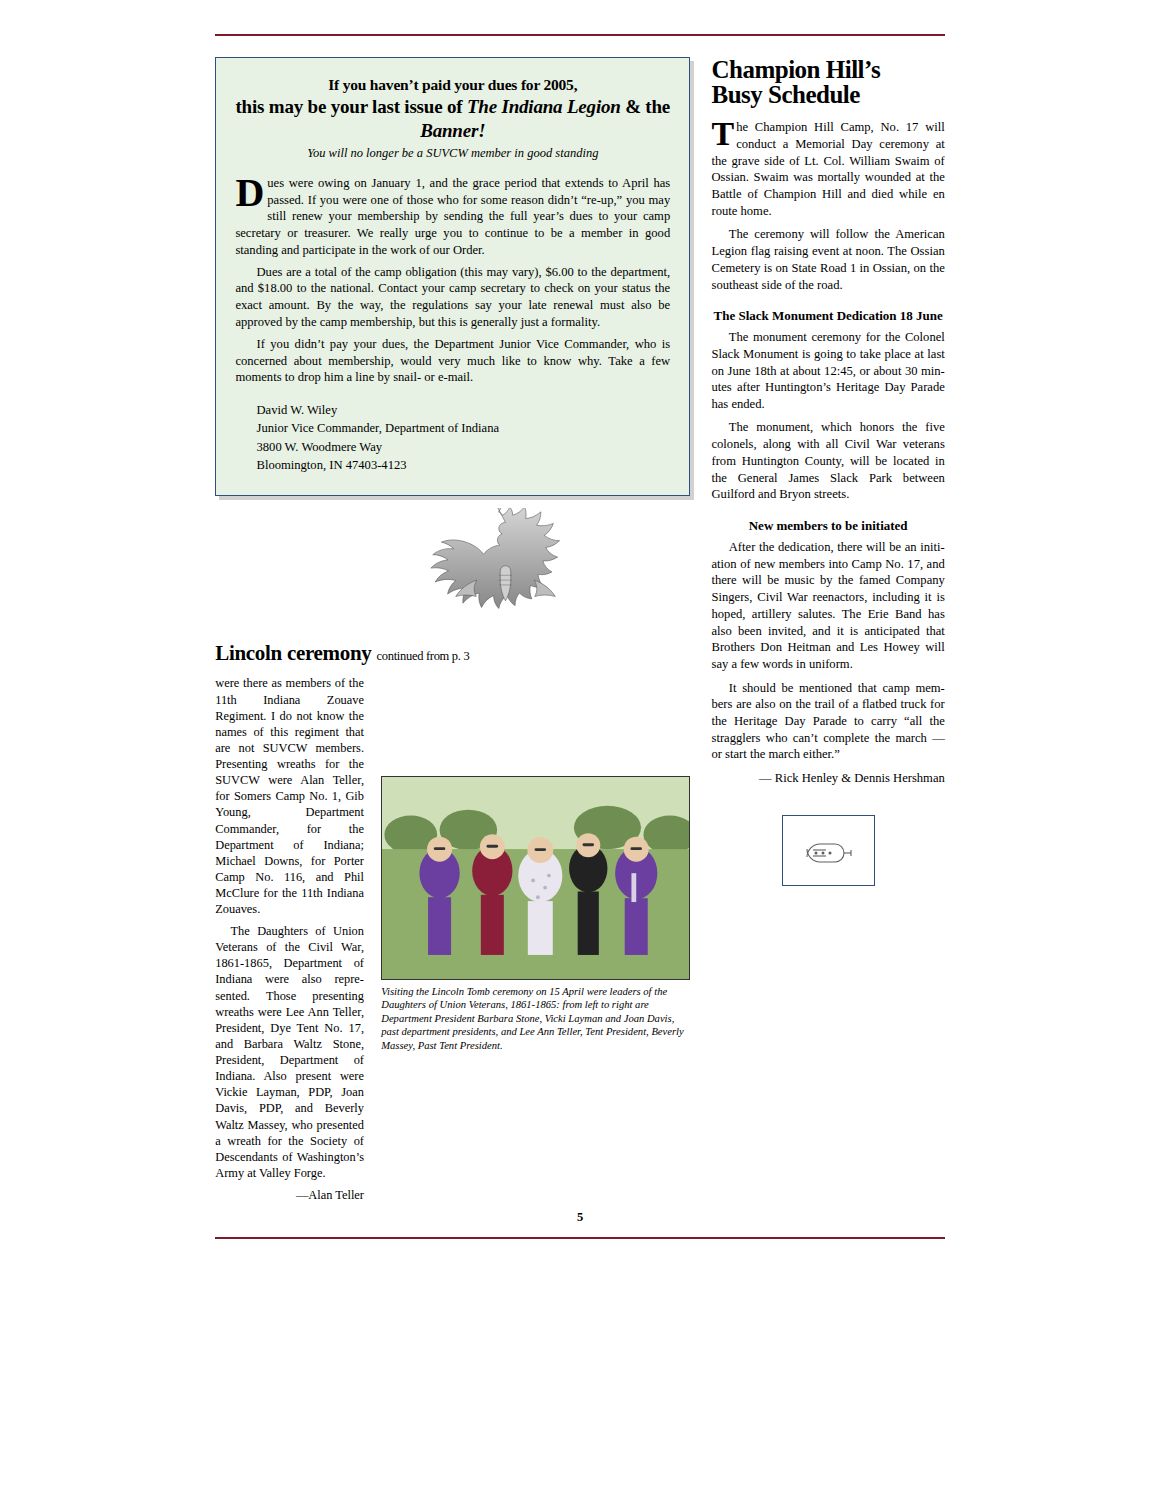If you haven’t paid your dues for 2005, this may be your last issue of The Indiana Legion & the Banner!
You will no longer be a SUVCW member in good standing
Dues were owing on January 1, and the grace period that extends to April has passed. If you were one of those who for some reason didn’t “re-up,” you may still renew your membership by sending the full year’s dues to your camp secretary or treasurer. We really urge you to continue to be a member in good standing and participate in the work of our Order.
Dues are a total of the camp obligation (this may vary), $6.00 to the department, and $18.00 to the national. Contact your camp secretary to check on your status the exact amount. By the way, the regulations say your late renewal must also be approved by the camp membership, but this is generally just a formality.
If you didn’t pay your dues, the Department Junior Vice Commander, who is concerned about membership, would very much like to know why. Take a few moments to drop him a line by snail- or e-mail.
David W. Wiley
Junior Vice Commander, Department of Indiana
3800 W. Woodmere Way
Bloomington, IN 47403-4123
Lincoln ceremony continued from p. 3
were there as members of the 11th Indiana Zouave Regiment. I do not know the names of this regiment that are not SUVCW members. Presenting wreaths for the SUVCW were Alan Teller, for Somers Camp No. 1, Gib Young, Department Commander, for the Department of Indiana; Michael Downs, for Porter Camp No. 116, and Phil McClure for the 11th Indiana Zouaves.
The Daughters of Union Veterans of the Civil War, 1861-1865, Department of Indiana were also represented. Those presenting wreaths were Lee Ann Teller, President, Dye Tent No. 17, and Barbara Waltz Stone, President, Department of Indiana. Also present were Vickie Layman, PDP, Joan Davis, PDP, and Beverly Waltz Massey, who presented a wreath for the Society of Descendants of Washington’s Army at Valley Forge.
—Alan Teller
Visiting the Lincoln Tomb ceremony on 15 April were leaders of the Daughters of Union Veterans, 1861-1865: from left to right are Department President Barbara Stone, Vicki Layman and Joan Davis, past department presidents, and Lee Ann Teller, Tent President, Beverly Massey, Past Tent President.
Champion Hill’s
Busy Schedule
The Champion Hill Camp, No. 17 will conduct a Memorial Day ceremony at the grave side of Lt. Col. William Swaim of Ossian. Swaim was mortally wounded at the Battle of Champion Hill and died while en route home.
The ceremony will follow the American Legion flag raising event at noon. The Ossian Cemetery is on State Road 1 in Ossian, on the southeast side of the road.
The Slack Monument Dedication 18 June
The monument ceremony for the Colonel Slack Monument is going to take place at last on June 18th at about 12:45, or about 30 minutes after Huntington’s Heritage Day Parade has ended.
The monument, which honors the five colonels, along with all Civil War veterans from Huntington County, will be located in the General James Slack Park between Guilford and Bryon streets.
New members to be initiated
After the dedication, there will be an initiation of new members into Camp No. 17, and there will be music by the famed Company Singers, Civil War reenactors, including it is hoped, artillery salutes. The Erie Band has also been invited, and it is anticipated that Brothers Don Heitman and Les Howey will say a few words in uniform.
It should be mentioned that camp members are also on the trail of a flatbed truck for the Heritage Day Parade to carry “all the stragglers who can’t complete the march — or start the march either.”
— Rick Henley & Dennis Hershman
5